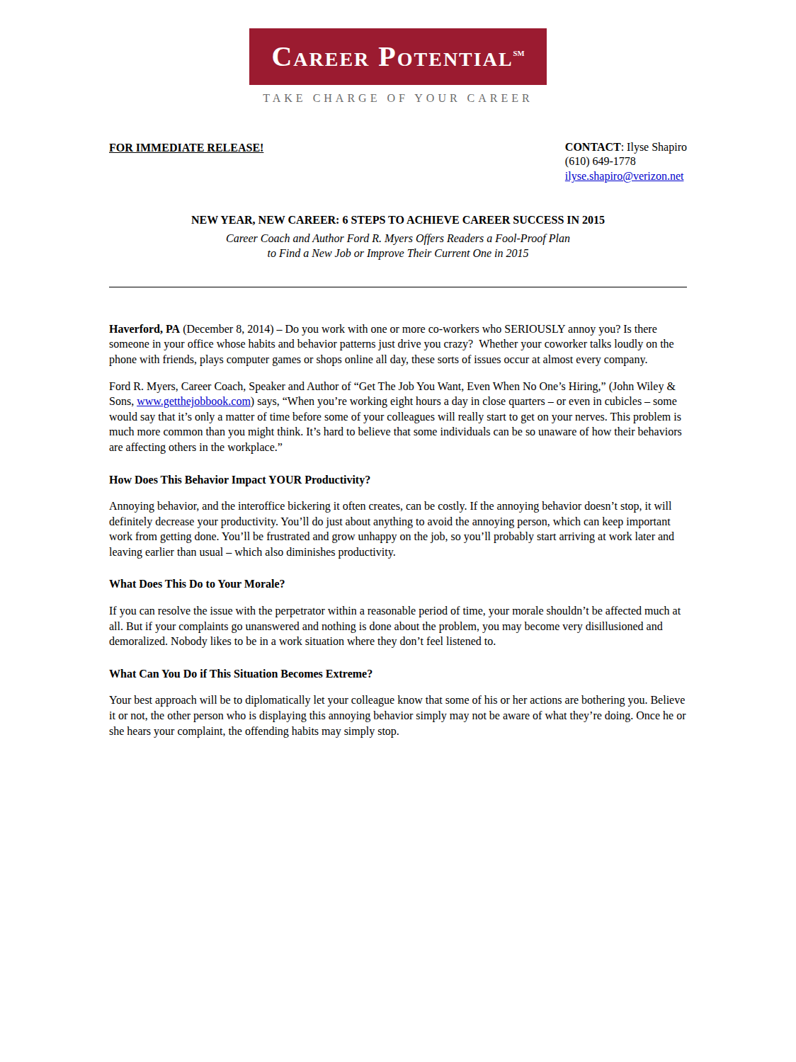Career PotentialSM
Take Charge of Your Career
FOR IMMEDIATE RELEASE!
CONTACT: Ilyse Shapiro
(610) 649-1778
ilyse.shapiro@verizon.net
New Year, New Career: 6 Steps to Achieve Career Success in 2015
Career Coach and Author Ford R. Myers Offers Readers a Fool-Proof Plan
to Find a New Job or Improve Their Current One in 2015
Haverford, PA (December 8, 2014) – Do you work with one or more co-workers who SERIOUSLY annoy you? Is there someone in your office whose habits and behavior patterns just drive you crazy? Whether your coworker talks loudly on the phone with friends, plays computer games or shops online all day, these sorts of issues occur at almost every company.
Ford R. Myers, Career Coach, Speaker and Author of “Get The Job You Want, Even When No One’s Hiring,” (John Wiley & Sons, www.getthejobbook.com) says, “When you’re working eight hours a day in close quarters – or even in cubicles – some would say that it’s only a matter of time before some of your colleagues will really start to get on your nerves. This problem is much more common than you might think. It’s hard to believe that some individuals can be so unaware of how their behaviors are affecting others in the workplace.”
How Does This Behavior Impact YOUR Productivity?
Annoying behavior, and the interoffice bickering it often creates, can be costly. If the annoying behavior doesn’t stop, it will definitely decrease your productivity. You’ll do just about anything to avoid the annoying person, which can keep important work from getting done. You’ll be frustrated and grow unhappy on the job, so you’ll probably start arriving at work later and leaving earlier than usual – which also diminishes productivity.
What Does This Do to Your Morale?
If you can resolve the issue with the perpetrator within a reasonable period of time, your morale shouldn’t be affected much at all. But if your complaints go unanswered and nothing is done about the problem, you may become very disillusioned and demoralized. Nobody likes to be in a work situation where they don’t feel listened to.
What Can You Do if This Situation Becomes Extreme?
Your best approach will be to diplomatically let your colleague know that some of his or her actions are bothering you. Believe it or not, the other person who is displaying this annoying behavior simply may not be aware of what they’re doing. Once he or she hears your complaint, the offending habits may simply stop.